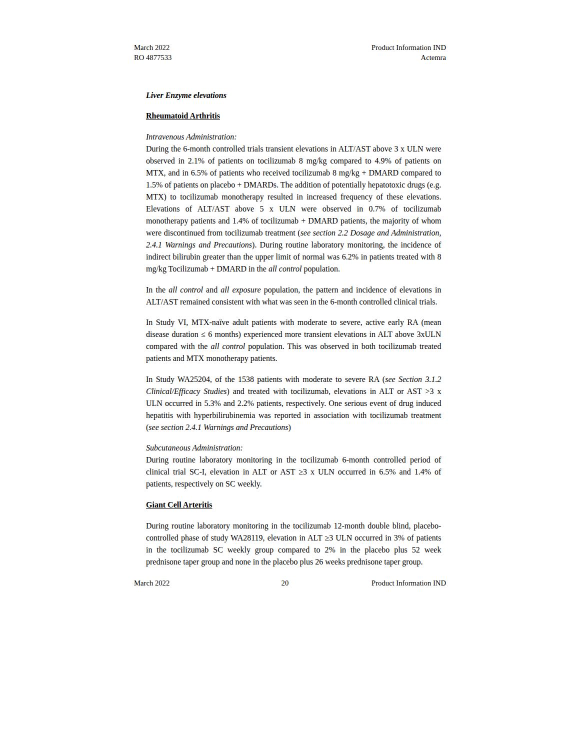March 2022
RO 4877533
Product Information IND
Actemra
Liver Enzyme elevations
Rheumatoid Arthritis
Intravenous Administration:
During the 6-month controlled trials transient elevations in ALT/AST above 3 x ULN were observed in 2.1% of patients on tocilizumab 8 mg/kg compared to 4.9% of patients on MTX, and in 6.5% of patients who received tocilizumab 8 mg/kg + DMARD compared to 1.5% of patients on placebo + DMARDs. The addition of potentially hepatotoxic drugs (e.g. MTX) to tocilizumab monotherapy resulted in increased frequency of these elevations. Elevations of ALT/AST above 5 x ULN were observed in 0.7% of tocilizumab monotherapy patients and 1.4% of tocilizumab + DMARD patients, the majority of whom were discontinued from tocilizumab treatment (see section 2.2 Dosage and Administration, 2.4.1 Warnings and Precautions). During routine laboratory monitoring, the incidence of indirect bilirubin greater than the upper limit of normal was 6.2% in patients treated with 8 mg/kg Tocilizumab + DMARD in the all control population.
In the all control and all exposure population, the pattern and incidence of elevations in ALT/AST remained consistent with what was seen in the 6-month controlled clinical trials.
In Study VI, MTX-naïve adult patients with moderate to severe, active early RA (mean disease duration ≤ 6 months) experienced more transient elevations in ALT above 3xULN compared with the all control population. This was observed in both tocilizumab treated patients and MTX monotherapy patients.
In Study WA25204, of the 1538 patients with moderate to severe RA (see Section 3.1.2 Clinical/Efficacy Studies) and treated with tocilizumab, elevations in ALT or AST >3 x ULN occurred in 5.3% and 2.2% patients, respectively. One serious event of drug induced hepatitis with hyperbilirubinemia was reported in association with tocilizumab treatment (see section 2.4.1 Warnings and Precautions)
Subcutaneous Administration:
During routine laboratory monitoring in the tocilizumab 6-month controlled period of clinical trial SC-I, elevation in ALT or AST ≥3 x ULN occurred in 6.5% and 1.4% of patients, respectively on SC weekly.
Giant Cell Arteritis
During routine laboratory monitoring in the tocilizumab 12-month double blind, placebo-controlled phase of study WA28119, elevation in ALT ≥3 ULN occurred in 3% of patients in the tocilizumab SC weekly group compared to 2% in the placebo plus 52 week prednisone taper group and none in the placebo plus 26 weeks prednisone taper group.
March 2022
20
Product Information IND